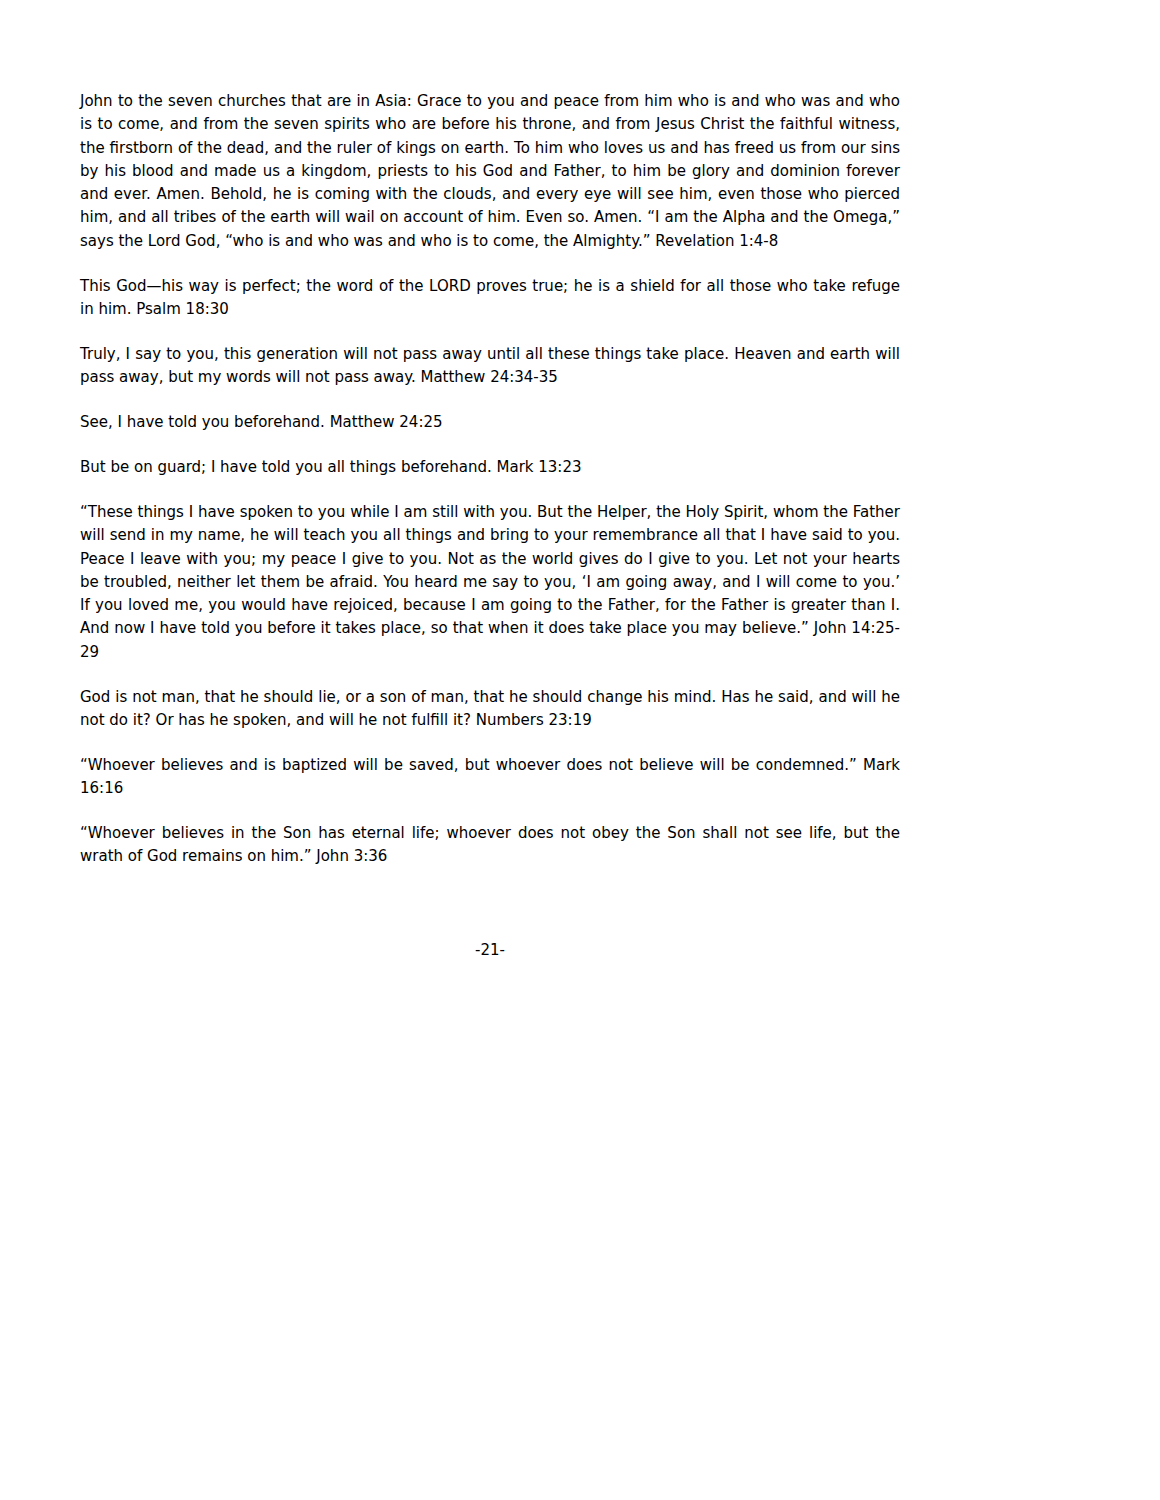John to the seven churches that are in Asia: Grace to you and peace from him who is and who was and who is to come, and from the seven spirits who are before his throne, and from Jesus Christ the faithful witness, the firstborn of the dead, and the ruler of kings on earth. To him who loves us and has freed us from our sins by his blood and made us a kingdom, priests to his God and Father, to him be glory and dominion forever and ever. Amen. Behold, he is coming with the clouds, and every eye will see him, even those who pierced him, and all tribes of the earth will wail on account of him. Even so. Amen. “I am the Alpha and the Omega,” says the Lord God, “who is and who was and who is to come, the Almighty.” Revelation 1:4-8
This God—his way is perfect; the word of the LORD proves true; he is a shield for all those who take refuge in him. Psalm 18:30
Truly, I say to you, this generation will not pass away until all these things take place. Heaven and earth will pass away, but my words will not pass away. Matthew 24:34-35
See, I have told you beforehand. Matthew 24:25
But be on guard; I have told you all things beforehand. Mark 13:23
“These things I have spoken to you while I am still with you. But the Helper, the Holy Spirit, whom the Father will send in my name, he will teach you all things and bring to your remembrance all that I have said to you. Peace I leave with you; my peace I give to you. Not as the world gives do I give to you. Let not your hearts be troubled, neither let them be afraid. You heard me say to you, ‘I am going away, and I will come to you.’ If you loved me, you would have rejoiced, because I am going to the Father, for the Father is greater than I. And now I have told you before it takes place, so that when it does take place you may believe.” John 14:25-29
God is not man, that he should lie, or a son of man, that he should change his mind. Has he said, and will he not do it? Or has he spoken, and will he not fulfill it? Numbers 23:19
“Whoever believes and is baptized will be saved, but whoever does not believe will be condemned.” Mark 16:16
“Whoever believes in the Son has eternal life; whoever does not obey the Son shall not see life, but the wrath of God remains on him.” John 3:36
-21-